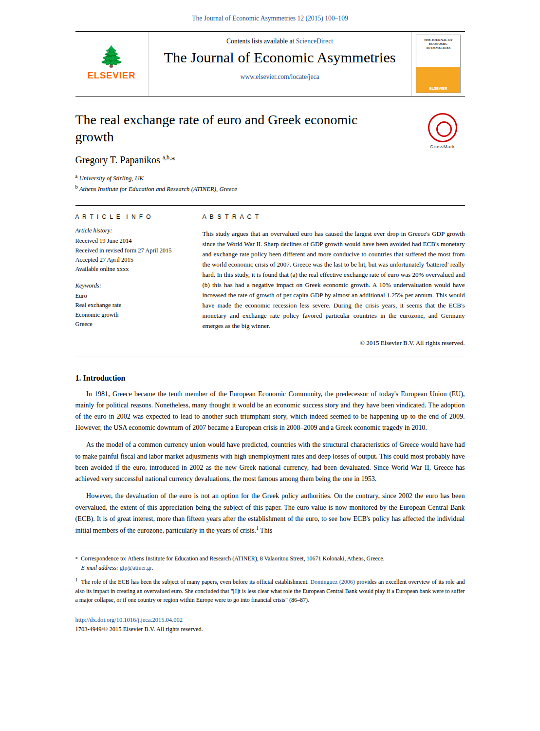The Journal of Economic Asymmetries 12 (2015) 100–109
🌲
ELSEVIER
Contents lists available at ScienceDirect
The Journal of Economic Asymmetries
www.elsevier.com/locate/jeca
THE JOURNAL OF
ECONOMIC
ASYMMETRIES
ELSEVIER
CrossMark
The real exchange rate of euro and Greek economic growth
Gregory T. Papanikos a,b,*
a University of Stirling, UK
b Athens Institute for Education and Research (ATINER), Greece
A R T I C L E I N F O
Article history:
Received 19 June 2014
Received in revised form 27 April 2015
Accepted 27 April 2015
Available online xxxx
Keywords:
Euro
Real exchange rate
Economic growth
Greece
A B S T R A C T
This study argues that an overvalued euro has caused the largest ever drop in Greece's GDP growth since the World War II. Sharp declines of GDP growth would have been avoided had ECB's monetary and exchange rate policy been different and more conducive to countries that suffered the most from the world economic crisis of 2007. Greece was the last to be hit, but was unfortunately 'battered' really hard. In this study, it is found that (a) the real effective exchange rate of euro was 20% overvalued and (b) this has had a negative impact on Greek economic growth. A 10% undervaluation would have increased the rate of growth of per capita GDP by almost an additional 1.25% per annum. This would have made the economic recession less severe. During the crisis years, it seems that the ECB's monetary and exchange rate policy favored particular countries in the eurozone, and Germany emerges as the big winner.
© 2015 Elsevier B.V. All rights reserved.
1. Introduction
In 1981, Greece became the tenth member of the European Economic Community, the predecessor of today's European Union (EU), mainly for political reasons. Nonetheless, many thought it would be an economic success story and they have been vindicated. The adoption of the euro in 2002 was expected to lead to another such triumphant story, which indeed seemed to be happening up to the end of 2009. However, the USA economic downturn of 2007 became a European crisis in 2008–2009 and a Greek economic tragedy in 2010.
As the model of a common currency union would have predicted, countries with the structural characteristics of Greece would have had to make painful fiscal and labor market adjustments with high unemployment rates and deep losses of output. This could most probably have been avoided if the euro, introduced in 2002 as the new Greek national currency, had been devaluated. Since World War II, Greece has achieved very successful national currency devaluations, the most famous among them being the one in 1953.
However, the devaluation of the euro is not an option for the Greek policy authorities. On the contrary, since 2002 the euro has been overvalued, the extent of this appreciation being the subject of this paper. The euro value is now monitored by the European Central Bank (ECB). It is of great interest, more than fifteen years after the establishment of the euro, to see how ECB's policy has affected the individual initial members of the eurozone, particularly in the years of crisis.1 This
* Correspondence to: Athens Institute for Education and Research (ATINER), 8 Valaoritou Street, 10671 Kolonaki, Athens, Greece.
E-mail address: gtp@atiner.gr.
1 The role of the ECB has been the subject of many papers, even before its official establishment. Dominguez (2006) provides an excellent overview of its role and also its impact in creating an overvalued euro. She concluded that "[I]t is less clear what role the European Central Bank would play if a European bank were to suffer a major collapse, or if one country or region within Europe were to go into financial crisis" (86–87).
http://dx.doi.org/10.1016/j.jeca.2015.04.002
1703-4949/© 2015 Elsevier B.V. All rights reserved.